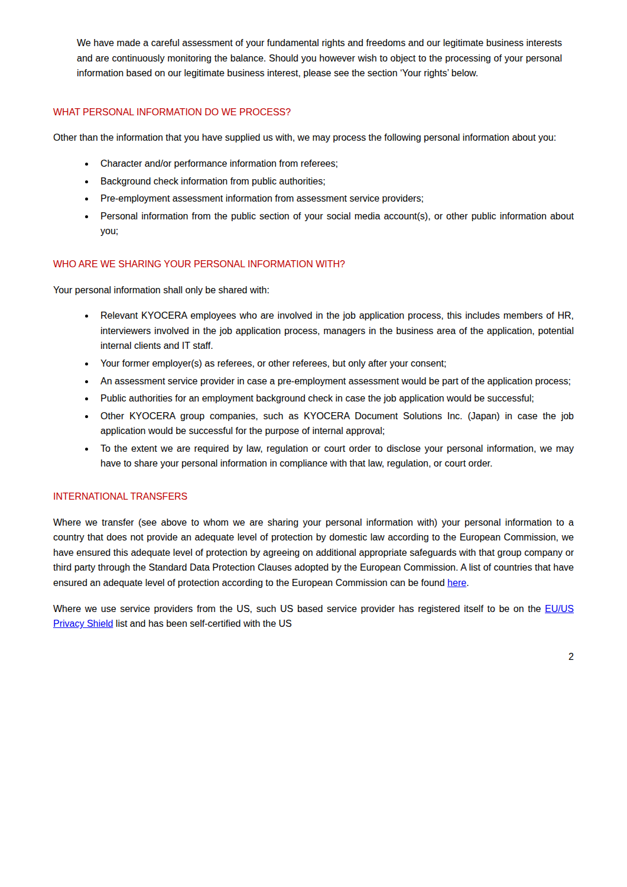We have made a careful assessment of your fundamental rights and freedoms and our legitimate business interests and are continuously monitoring the balance. Should you however wish to object to the processing of your personal information based on our legitimate business interest, please see the section ‘Your rights’ below.
What personal information do we process?
Other than the information that you have supplied us with, we may process the following personal information about you:
Character and/or performance information from referees;
Background check information from public authorities;
Pre-employment assessment information from assessment service providers;
Personal information from the public section of your social media account(s), or other public information about you;
Who are we sharing your personal information with?
Your personal information shall only be shared with:
Relevant KYOCERA employees who are involved in the job application process, this includes members of HR, interviewers involved in the job application process, managers in the business area of the application, potential internal clients and IT staff.
Your former employer(s) as referees, or other referees, but only after your consent;
An assessment service provider in case a pre-employment assessment would be part of the application process;
Public authorities for an employment background check in case the job application would be successful;
Other KYOCERA group companies, such as KYOCERA Document Solutions Inc. (Japan) in case the job application would be successful for the purpose of internal approval;
To the extent we are required by law, regulation or court order to disclose your personal information, we may have to share your personal information in compliance with that law, regulation, or court order.
International transfers
Where we transfer (see above to whom we are sharing your personal information with) your personal information to a country that does not provide an adequate level of protection by domestic law according to the European Commission, we have ensured this adequate level of protection by agreeing on additional appropriate safeguards with that group company or third party through the Standard Data Protection Clauses adopted by the European Commission. A list of countries that have ensured an adequate level of protection according to the European Commission can be found here.
Where we use service providers from the US, such US based service provider has registered itself to be on the EU/US Privacy Shield list and has been self-certified with the US
2